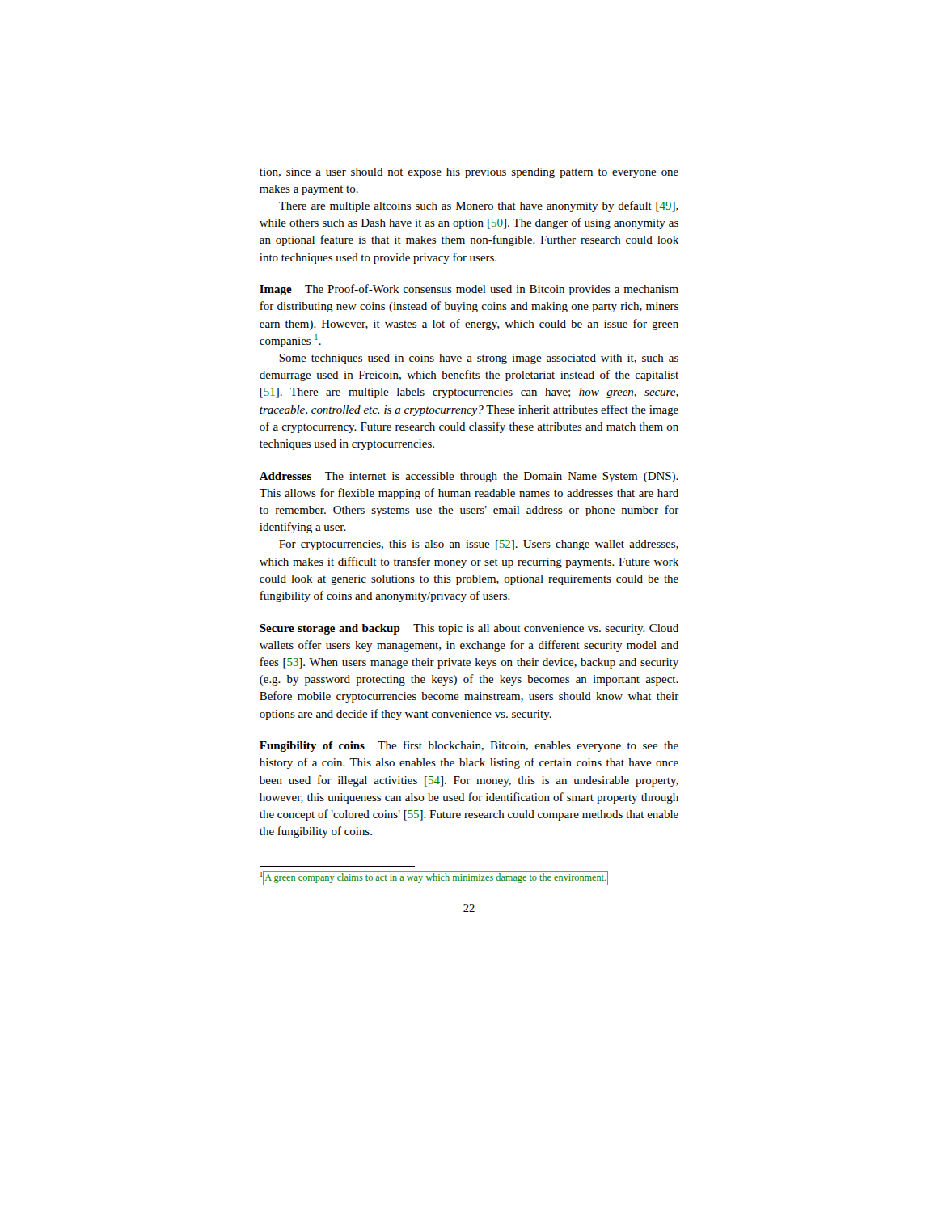tion, since a user should not expose his previous spending pattern to everyone one makes a payment to.
There are multiple altcoins such as Monero that have anonymity by default [49], while others such as Dash have it as an option [50]. The danger of using anonymity as an optional feature is that it makes them non-fungible. Further research could look into techniques used to provide privacy for users.
Image The Proof-of-Work consensus model used in Bitcoin provides a mechanism for distributing new coins (instead of buying coins and making one party rich, miners earn them). However, it wastes a lot of energy, which could be an issue for green companies 1.
Some techniques used in coins have a strong image associated with it, such as demurrage used in Freicoin, which benefits the proletariat instead of the capitalist [51]. There are multiple labels cryptocurrencies can have; how green, secure, traceable, controlled etc. is a cryptocurrency? These inherit attributes effect the image of a cryptocurrency. Future research could classify these attributes and match them on techniques used in cryptocurrencies.
Addresses The internet is accessible through the Domain Name System (DNS). This allows for flexible mapping of human readable names to addresses that are hard to remember. Others systems use the users' email address or phone number for identifying a user.
For cryptocurrencies, this is also an issue [52]. Users change wallet addresses, which makes it difficult to transfer money or set up recurring payments. Future work could look at generic solutions to this problem, optional requirements could be the fungibility of coins and anonymity/privacy of users.
Secure storage and backup This topic is all about convenience vs. security. Cloud wallets offer users key management, in exchange for a different security model and fees [53]. When users manage their private keys on their device, backup and security (e.g. by password protecting the keys) of the keys becomes an important aspect. Before mobile cryptocurrencies become mainstream, users should know what their options are and decide if they want convenience vs. security.
Fungibility of coins The first blockchain, Bitcoin, enables everyone to see the history of a coin. This also enables the black listing of certain coins that have once been used for illegal activities [54]. For money, this is an undesirable property, however, this uniqueness can also be used for identification of smart property through the concept of 'colored coins' [55]. Future research could compare methods that enable the fungibility of coins.
1A green company claims to act in a way which minimizes damage to the environment.
22